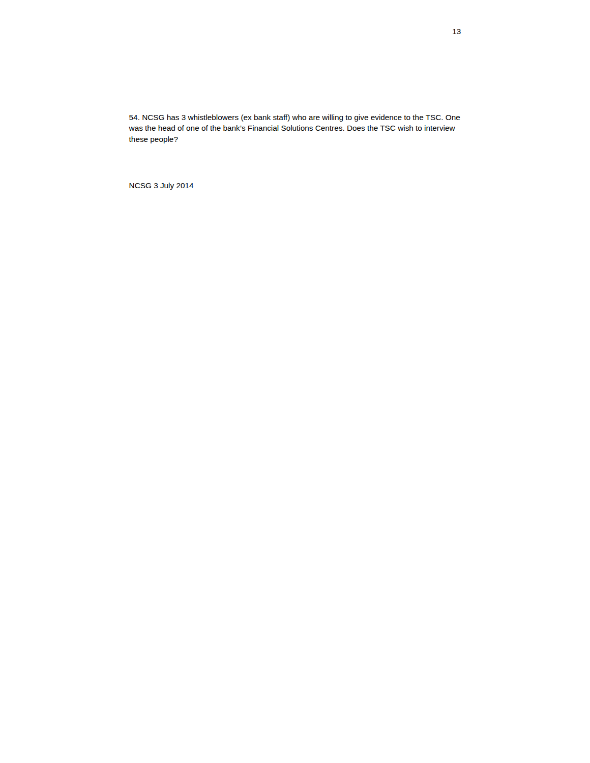13
54. NCSG has 3 whistleblowers (ex bank staff) who are willing to give evidence to the TSC. One was the head of one of the bank’s Financial Solutions Centres. Does the TSC wish to interview these people?
NCSG 3 July 2014